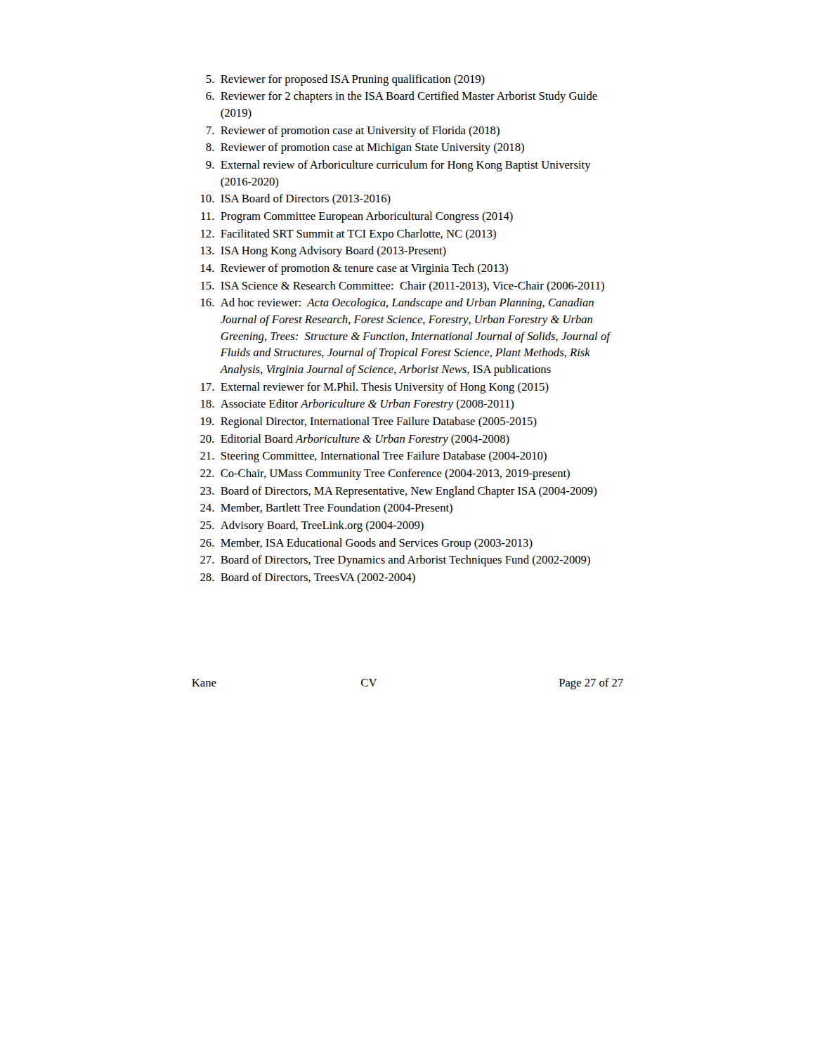5. Reviewer for proposed ISA Pruning qualification (2019)
6. Reviewer for 2 chapters in the ISA Board Certified Master Arborist Study Guide (2019)
7. Reviewer of promotion case at University of Florida (2018)
8. Reviewer of promotion case at Michigan State University (2018)
9. External review of Arboriculture curriculum for Hong Kong Baptist University (2016-2020)
10. ISA Board of Directors (2013-2016)
11. Program Committee European Arboricultural Congress (2014)
12. Facilitated SRT Summit at TCI Expo Charlotte, NC (2013)
13. ISA Hong Kong Advisory Board (2013-Present)
14. Reviewer of promotion & tenure case at Virginia Tech (2013)
15. ISA Science & Research Committee: Chair (2011-2013), Vice-Chair (2006-2011)
16. Ad hoc reviewer: Acta Oecologica, Landscape and Urban Planning, Canadian Journal of Forest Research, Forest Science, Forestry, Urban Forestry & Urban Greening, Trees: Structure & Function, International Journal of Solids, Journal of Fluids and Structures, Journal of Tropical Forest Science, Plant Methods, Risk Analysis, Virginia Journal of Science, Arborist News, ISA publications
17. External reviewer for M.Phil. Thesis University of Hong Kong (2015)
18. Associate Editor Arboriculture & Urban Forestry (2008-2011)
19. Regional Director, International Tree Failure Database (2005-2015)
20. Editorial Board Arboriculture & Urban Forestry (2004-2008)
21. Steering Committee, International Tree Failure Database (2004-2010)
22. Co-Chair, UMass Community Tree Conference (2004-2013, 2019-present)
23. Board of Directors, MA Representative, New England Chapter ISA (2004-2009)
24. Member, Bartlett Tree Foundation (2004-Present)
25. Advisory Board, TreeLink.org (2004-2009)
26. Member, ISA Educational Goods and Services Group (2003-2013)
27. Board of Directors, Tree Dynamics and Arborist Techniques Fund (2002-2009)
28. Board of Directors, TreesVA (2002-2004)
Kane
CV
Page 27 of 27